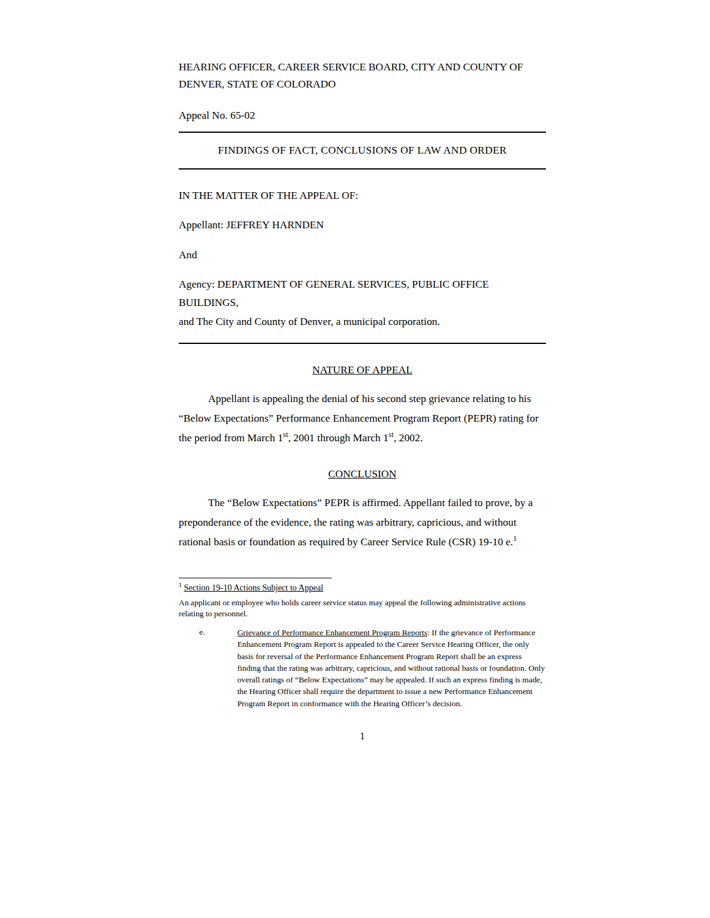HEARING OFFICER, CAREER SERVICE BOARD, CITY AND COUNTY OF
DENVER, STATE OF COLORADO
Appeal No. 65-02
FINDINGS OF FACT, CONCLUSIONS OF LAW AND ORDER
IN THE MATTER OF THE APPEAL OF:
Appellant: JEFFREY HARNDEN
And
Agency: DEPARTMENT OF GENERAL SERVICES, PUBLIC OFFICE BUILDINGS,
and The City and County of Denver, a municipal corporation.
NATURE OF APPEAL
Appellant is appealing the denial of his second step grievance relating to his “Below Expectations” Performance Enhancement Program Report (PEPR) rating for the period from March 1st, 2001 through March 1st, 2002.
CONCLUSION
The “Below Expectations” PEPR is affirmed. Appellant failed to prove, by a preponderance of the evidence, the rating was arbitrary, capricious, and without rational basis or foundation as required by Career Service Rule (CSR) 19-10 e.1
1 Section 19-10 Actions Subject to Appeal
An applicant or employee who holds career service status may appeal the following administrative actions relating to personnel.
e.
Grievance of Performance Enhancement Program Reports: If the grievance of Performance Enhancement Program Report is appealed to the Career Service Hearing Officer, the only basis for reversal of the Performance Enhancement Program Report shall be an express finding that the rating was arbitrary, capricious, and without rational basis or foundation. Only overall ratings of “Below Expectations” may be appealed. If such an express finding is made, the Hearing Officer shall require the department to issue a new Performance Enhancement Program Report in conformance with the Hearing Officer’s decision.
1